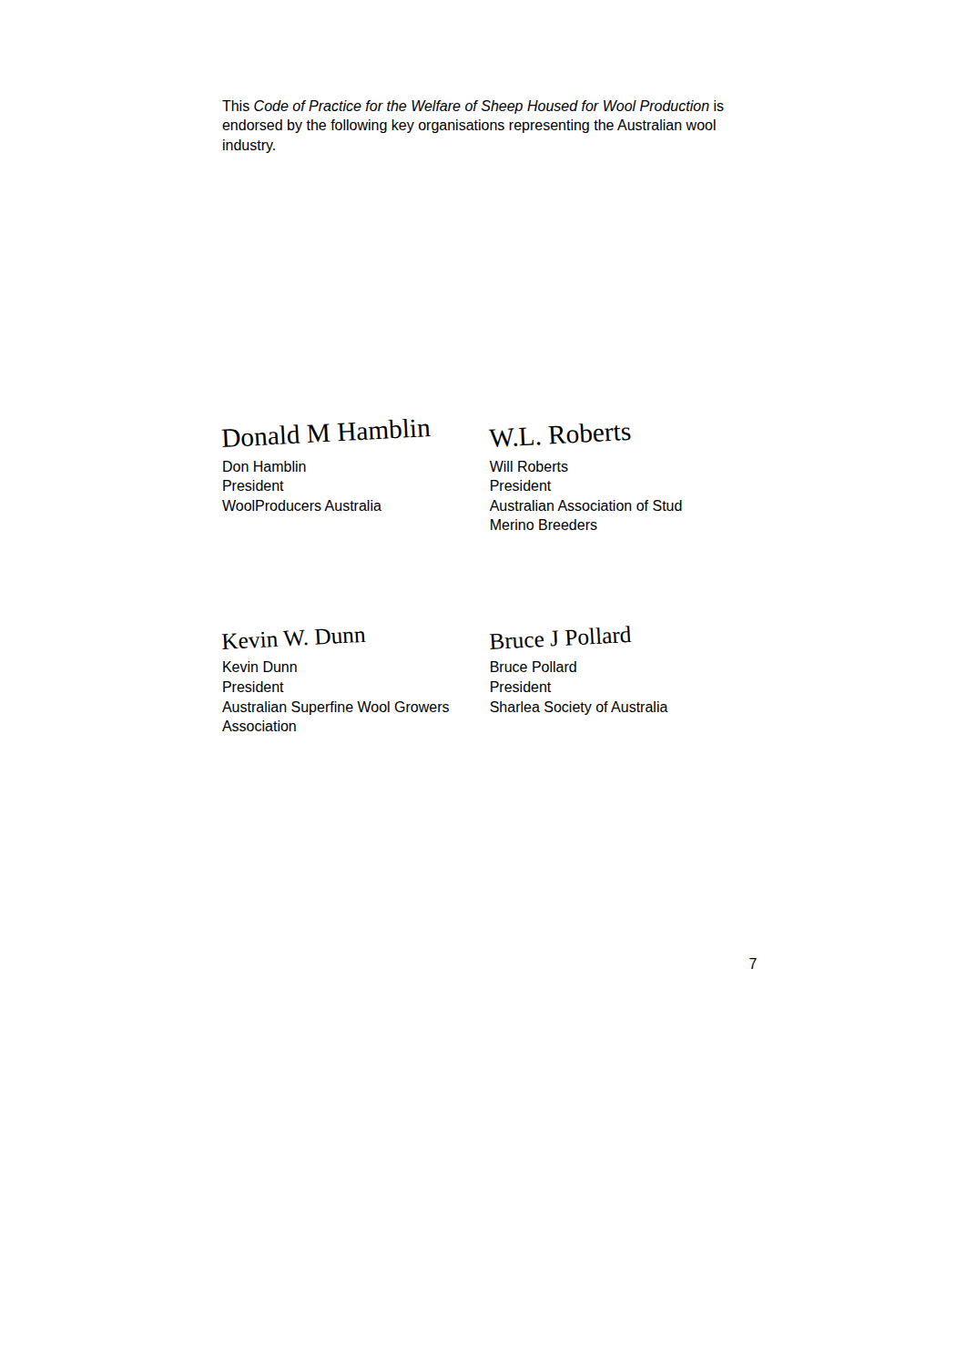This Code of Practice for the Welfare of Sheep Housed for Wool Production is endorsed by the following key organisations representing the Australian wool industry.
| Donald M Hamblin Don Hamblin President WoolProducers Australia | W.L. Roberts Will Roberts President Australian Association of Stud Merino Breeders |
| Kevin W. Dunn Kevin Dunn President Australian Superfine Wool Growers Association | Bruce J Pollard Bruce Pollard President Sharlea Society of Australia |
7